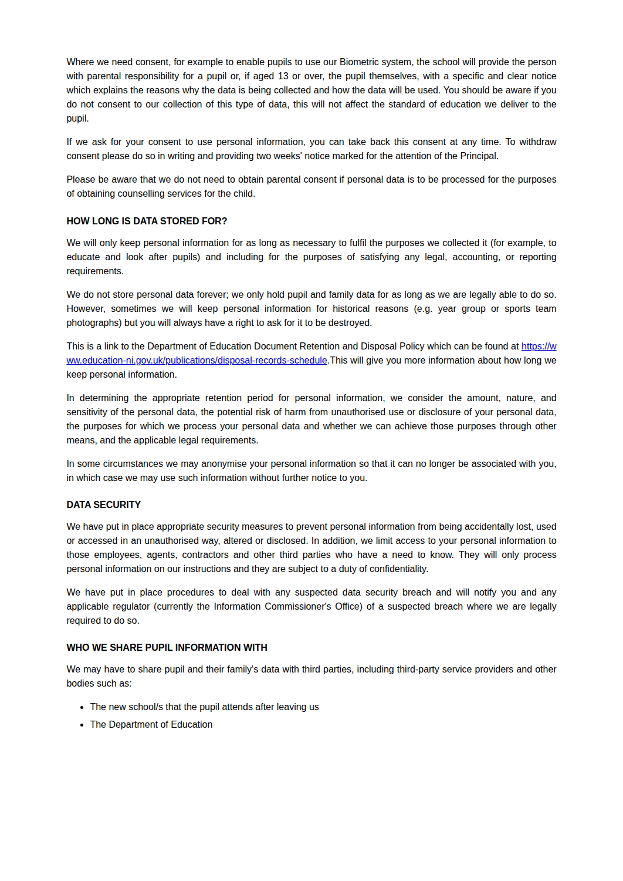Where we need consent, for example to enable pupils to use our Biometric system, the school will provide the person with parental responsibility for a pupil or, if aged 13 or over, the pupil themselves, with a specific and clear notice which explains the reasons why the data is being collected and how the data will be used. You should be aware if you do not consent to our collection of this type of data, this will not affect the standard of education we deliver to the pupil.
If we ask for your consent to use personal information, you can take back this consent at any time. To withdraw consent please do so in writing and providing two weeks' notice marked for the attention of the Principal.
Please be aware that we do not need to obtain parental consent if personal data is to be processed for the purposes of obtaining counselling services for the child.
How long is data stored for?
We will only keep personal information for as long as necessary to fulfil the purposes we collected it (for example, to educate and look after pupils) and including for the purposes of satisfying any legal, accounting, or reporting requirements.
We do not store personal data forever; we only hold pupil and family data for as long as we are legally able to do so. However, sometimes we will keep personal information for historical reasons (e.g. year group or sports team photographs) but you will always have a right to ask for it to be destroyed.
This is a link to the Department of Education Document Retention and Disposal Policy which can be found at https://www.education-ni.gov.uk/publications/disposal-records-schedule.This will give you more information about how long we keep personal information.
In determining the appropriate retention period for personal information, we consider the amount, nature, and sensitivity of the personal data, the potential risk of harm from unauthorised use or disclosure of your personal data, the purposes for which we process your personal data and whether we can achieve those purposes through other means, and the applicable legal requirements.
In some circumstances we may anonymise your personal information so that it can no longer be associated with you, in which case we may use such information without further notice to you.
Data security
We have put in place appropriate security measures to prevent personal information from being accidentally lost, used or accessed in an unauthorised way, altered or disclosed. In addition, we limit access to your personal information to those employees, agents, contractors and other third parties who have a need to know. They will only process personal information on our instructions and they are subject to a duty of confidentiality.
We have put in place procedures to deal with any suspected data security breach and will notify you and any applicable regulator (currently the Information Commissioner's Office) of a suspected breach where we are legally required to do so.
Who we share pupil information with
We may have to share pupil and their family's data with third parties, including third-party service providers and other bodies such as:
The new school/s that the pupil attends after leaving us
The Department of Education